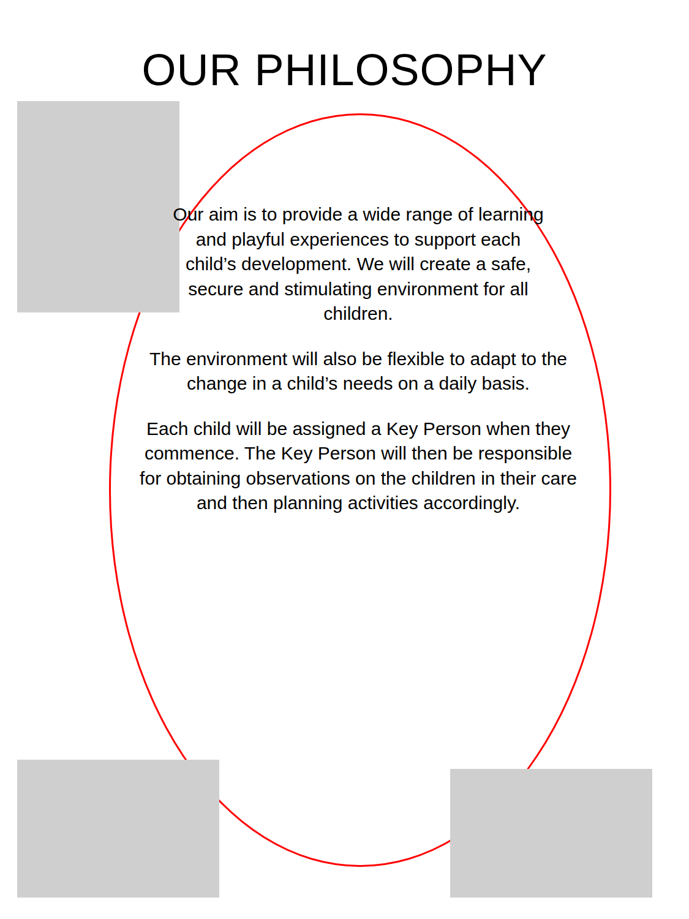OUR PHILOSOPHY
Our aim is to provide a wide range of learning and playful experiences to support each child’s development. We will create a safe, secure and stimulating environment for all children.
The environment will also be flexible to adapt to the change in a child’s needs on a daily basis.
Each child will be assigned a Key Person when they commence. The Key Person will then be responsible for obtaining observations on the children in their care and then planning activities accordingly.